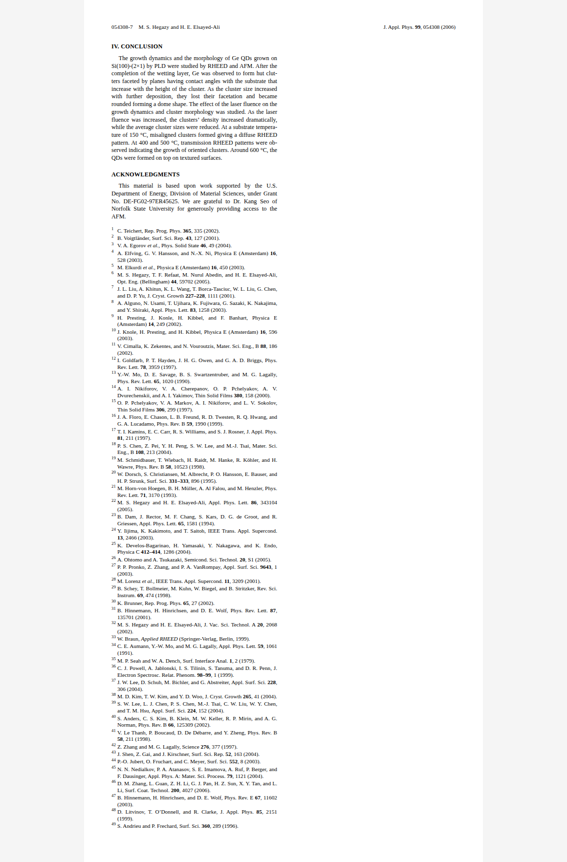054308-7 M. S. Hegazy and H. E. Elsayed-Ali
J. Appl. Phys. 99, 054308 (2006)
IV. CONCLUSION
The growth dynamics and the morphology of Ge QDs grown on Si(100)-(2×1) by PLD were studied by RHEED and AFM. After the completion of the wetting layer, Ge was observed to form hut clutters faceted by planes having contact angles with the substrate that increase with the height of the cluster. As the cluster size increased with further deposition, they lost their facetation and became rounded forming a dome shape. The effect of the laser fluence on the growth dynamics and cluster morphology was studied. As the laser fluence was increased, the clusters’ density increased dramatically, while the average cluster sizes were reduced. At a substrate temperature of 150 °C, misaligned clusters formed giving a diffuse RHEED pattern. At 400 and 500 °C, transmission RHEED patterns were observed indicating the growth of oriented clusters. Around 600 °C, the QDs were formed on top on textured surfaces.
ACKNOWLEDGMENTS
This material is based upon work supported by the U.S. Department of Energy, Division of Material Sciences, under Grant No. DE-FG02-97ER45625. We are grateful to Dr. Kang Seo of Norfolk State University for generously providing access to the AFM.
C. Teichert, Rep. Prog. Phys. 365, 335 (2002).
B. Voigtländer, Surf. Sci. Rep. 43, 127 (2001).
V. A. Egorov et al., Phys. Solid State 46, 49 (2004).
A. Elfving, G. V. Hansson, and N.-X. Ni, Physica E (Amsterdam) 16, 528 (2003).
M. Elkurdi et al., Physica E (Amsterdam) 16, 450 (2003).
M. S. Hegazy, T. F. Refaat, M. Nurul Abedin, and H. E. Elsayed-Ali, Opt. Eng. (Bellingham) 44, 59702 (2005).
J. L. Liu, A. Khitun, K. L. Wang, T. Borca-Tasciuc, W. L. Liu, G. Chen, and D. P. Yu, J. Cryst. Growth 227–228, 1111 (2001).
A. Alguno, N. Usami, T. Ujihara, K. Fujiwara, G. Sazaki, K. Nakajima, and Y. Shiraki, Appl. Phys. Lett. 83, 1258 (2003).
H. Presting, J. Konle, H. Kibbel, and F. Banhart, Physica E (Amsterdam) 14, 249 (2002).
J. Knole, H. Presting, and H. Kibbel, Physica E (Amsterdam) 16, 596 (2003).
V. Cimalla, K. Zekentes, and N. Vouroutzis, Mater. Sci. Eng., B 88, 186 (2002).
I. Goldfarb, P. T. Hayden, J. H. G. Owen, and G. A. D. Briggs, Phys. Rev. Lett. 78, 3959 (1997).
Y.-W. Mo, D. E. Savage, B. S. Swartzentruber, and M. G. Lagally, Phys. Rev. Lett. 65, 1020 (1990).
A. I. Nikiforov, V. A. Cherepanov, O. P. Pchelyakov, A. V. Dvurechenskii, and A. I. Yakimov, Thin Solid Films 380, 158 (2000).
O. P. Pchelyakov, V. A. Markov, A. I. Nikiforov, and L. V. Sokolov, Thin Solid Films 306, 299 (1997).
J. A. Floro, E. Chason, L. B. Freund, R. D. Twesten, R. Q. Hwang, and G. A. Lucadamo, Phys. Rev. B 59, 1990 (1999).
T. I. Kamins, E. C. Carr, R. S. Williams, and S. J. Rosner, J. Appl. Phys. 81, 211 (1997).
P. S. Chen, Z. Pei, Y. H. Peng, S. W. Lee, and M.-J. Tsai, Mater. Sci. Eng., B 108, 213 (2004).
M. Schmidbauer, T. Wiebach, H. Raidt, M. Hanke, R. Köhler, and H. Wawre, Phys. Rev. B 58, 10523 (1998).
W. Dorsch, S. Christiansen, M. Albrecht, P. O. Hansson, E. Bauser, and H. P. Strunk, Surf. Sci. 331–333, 896 (1995).
M. Horn-von Hoegen, B. H. Müller, A. Al Falou, and M. Henzler, Phys. Rev. Lett. 71, 3170 (1993).
M. S. Hegazy and H. E. Elsayed-Ali, Appl. Phys. Lett. 86, 343104 (2005).
B. Dam, J. Rector, M. F. Chang, S. Kars, D. G. de Groot, and R. Griessen, Appl. Phys. Lett. 65, 1581 (1994).
Y. Iijima, K. Kakimoto, and T. Saitoh, IEEE Trans. Appl. Supercond. 13, 2466 (2003).
K. Develos-Bagarinao, H. Yamasaki, Y. Nakagawa, and K. Endo, Physica C 412–414, 1286 (2004).
A. Ohtomo and A. Tsukazaki, Semicond. Sci. Technol. 20, S1 (2005).
P. P. Pronko, Z. Zhang, and P. A. VanRompay, Appl. Surf. Sci. 9643, 1 (2003).
M. Lorenz et al., IEEE Trans. Appl. Supercond. 11, 3209 (2001).
B. Schey, T. Bollmeier, M. Kuhn, W. Biegel, and B. Stritzker, Rev. Sci. Instrum. 69, 474 (1998).
K. Brunner, Rep. Prog. Phys. 65, 27 (2002).
B. Hinnemann, H. Hinrichsen, and D. E. Wolf, Phys. Rev. Lett. 87, 135701 (2001).
M. S. Hegazy and H. E. Elsayed-Ali, J. Vac. Sci. Technol. A 20, 2068 (2002).
W. Braun, Applied RHEED (Springer-Verlag, Berlin, 1999).
C. E. Aumann, Y.-W. Mo, and M. G. Lagally, Appl. Phys. Lett. 59, 1061 (1991).
M. P. Seah and W. A. Dench, Surf. Interface Anal. 1, 2 (1979).
C. J. Powell, A. Jablonski, I. S. Tilinin, S. Tanuma, and D. R. Penn, J. Electron Spectrosc. Relat. Phenom. 98–99, 1 (1999).
J. W. Lee, D. Schuh, M. Bichler, and G. Abstreiter, Appl. Surf. Sci. 228, 306 (2004).
M. D. Kim, T. W. Kim, and Y. D. Woo, J. Cryst. Growth 265, 41 (2004).
S. W. Lee, L. J. Chen, P. S. Chen, M.-J. Tsai, C. W. Liu, W. Y. Chen, and T. M. Hsu, Appl. Surf. Sci. 224, 152 (2004).
S. Anders, C. S. Kim, B. Klein, M. W. Keller, R. P. Mirin, and A. G. Norman, Phys. Rev. B 66, 125309 (2002).
V. Le Thanh, P. Boucaud, D. De Débarre, and Y. Zheng, Phys. Rev. B 58, 211 (1998).
Z. Zhang and M. G. Lagally, Science 276, 377 (1997).
J. Shen, Z. Gai, and J. Kirschner, Surf. Sci. Rep. 52, 163 (2004).
P.-O. Jubert, O. Fruchart, and C. Meyer, Surf. Sci. 552, 8 (2003).
N. N. Nedialkov, P. A. Atanasov, S. E. Imamova, A. Ruf, P. Berger, and F. Dausinger, Appl. Phys. A: Mater. Sci. Process. 79, 1121 (2004).
D. M. Zhang, L. Guan, Z. H. Li, G. J. Pan, H. Z. Sun, X. Y. Tan, and L. Li, Surf. Coat. Technol. 200, 4027 (2006).
B. Hinnemann, H. Hinrichsen, and D. E. Wolf, Phys. Rev. E 67, 11602 (2003).
D. Litvinov, T. O’Donnell, and R. Clarke, J. Appl. Phys. 85, 2151 (1999).
S. Andrieu and P. Frechard, Surf. Sci. 360, 289 (1996).